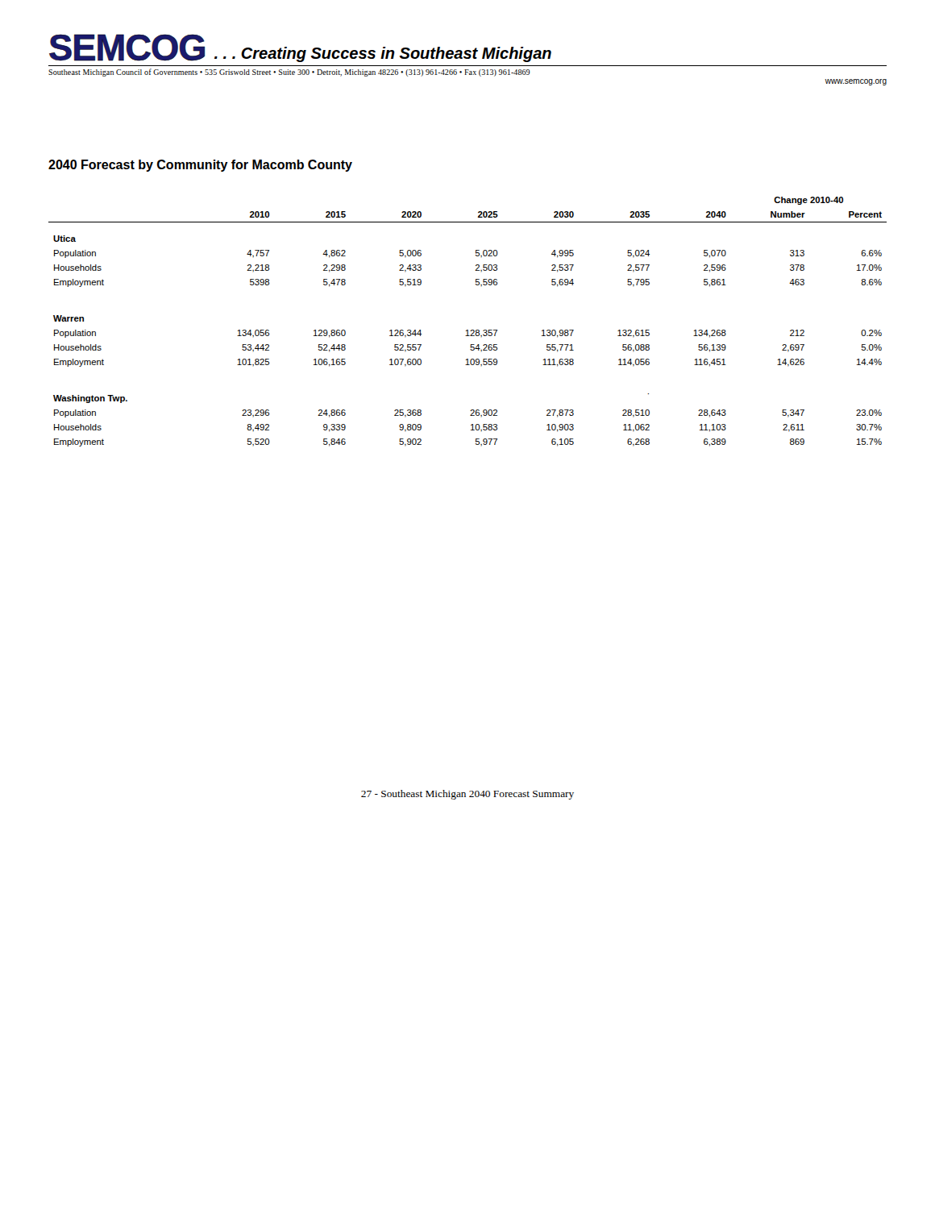SEMCOG . . . Creating Success in Southeast Michigan
Southeast Michigan Council of Governments • 535 Griswold Street • Suite 300 • Detroit, Michigan 48226 • (313) 961-4266 • Fax (313) 961-4869
www.semcog.org
2040 Forecast by Community for Macomb County
| | | | | | | | | Change 2010-40 |
| --- | --- | --- | --- | --- | --- | --- | --- | --- |
| | 2010 | 2015 | 2020 | 2025 | 2030 | 2035 | 2040 | Number | Percent |
| Utica | |
| Population | 4,757 | 4,862 | 5,006 | 5,020 | 4,995 | 5,024 | 5,070 | 313 | 6.6% |
| Households | 2,218 | 2,298 | 2,433 | 2,503 | 2,537 | 2,577 | 2,596 | 378 | 17.0% |
| Employment | 5398 | 5,478 | 5,519 | 5,596 | 5,694 | 5,795 | 5,861 | 463 | 8.6% |
| Warren | |
| Population | 134,056 | 129,860 | 126,344 | 128,357 | 130,987 | 132,615 | 134,268 | 212 | 0.2% |
| Households | 53,442 | 52,448 | 52,557 | 54,265 | 55,771 | 56,088 | 56,139 | 2,697 | 5.0% |
| Employment | 101,825 | 106,165 | 107,600 | 109,559 | 111,638 | 114,056 | 116,451 | 14,626 | 14.4% |
| Washington Twp. | | · | |
| Population | 23,296 | 24,866 | 25,368 | 26,902 | 27,873 | 28,510 | 28,643 | 5,347 | 23.0% |
| Households | 8,492 | 9,339 | 9,809 | 10,583 | 10,903 | 11,062 | 11,103 | 2,611 | 30.7% |
| Employment | 5,520 | 5,846 | 5,902 | 5,977 | 6,105 | 6,268 | 6,389 | 869 | 15.7% |
27 - Southeast Michigan 2040 Forecast Summary